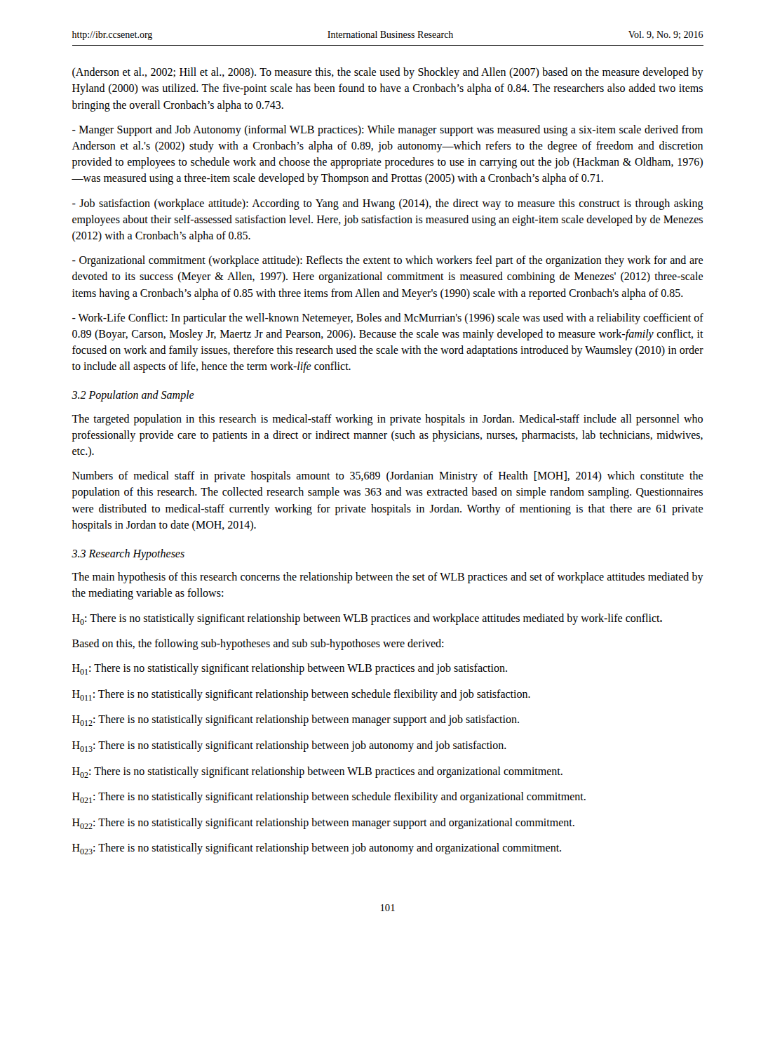http://ibr.ccsenet.org International Business Research Vol. 9, No. 9; 2016
(Anderson et al., 2002; Hill et al., 2008). To measure this, the scale used by Shockley and Allen (2007) based on the measure developed by Hyland (2000) was utilized. The five-point scale has been found to have a Cronbach’s alpha of 0.84. The researchers also added two items bringing the overall Cronbach’s alpha to 0.743.
- Manger Support and Job Autonomy (informal WLB practices): While manager support was measured using a six-item scale derived from Anderson et al.'s (2002) study with a Cronbach’s alpha of 0.89, job autonomy—which refers to the degree of freedom and discretion provided to employees to schedule work and choose the appropriate procedures to use in carrying out the job (Hackman & Oldham, 1976)—was measured using a three-item scale developed by Thompson and Prottas (2005) with a Cronbach’s alpha of 0.71.
- Job satisfaction (workplace attitude): According to Yang and Hwang (2014), the direct way to measure this construct is through asking employees about their self-assessed satisfaction level. Here, job satisfaction is measured using an eight-item scale developed by de Menezes (2012) with a Cronbach’s alpha of 0.85.
- Organizational commitment (workplace attitude): Reflects the extent to which workers feel part of the organization they work for and are devoted to its success (Meyer & Allen, 1997). Here organizational commitment is measured combining de Menezes' (2012) three-scale items having a Cronbach’s alpha of 0.85 with three items from Allen and Meyer's (1990) scale with a reported Cronbach's alpha of 0.85.
- Work-Life Conflict: In particular the well-known Netemeyer, Boles and McMurrian's (1996) scale was used with a reliability coefficient of 0.89 (Boyar, Carson, Mosley Jr, Maertz Jr and Pearson, 2006). Because the scale was mainly developed to measure work-family conflict, it focused on work and family issues, therefore this research used the scale with the word adaptations introduced by Waumsley (2010) in order to include all aspects of life, hence the term work-life conflict.
3.2 Population and Sample
The targeted population in this research is medical-staff working in private hospitals in Jordan. Medical-staff include all personnel who professionally provide care to patients in a direct or indirect manner (such as physicians, nurses, pharmacists, lab technicians, midwives, etc.).
Numbers of medical staff in private hospitals amount to 35,689 (Jordanian Ministry of Health [MOH], 2014) which constitute the population of this research. The collected research sample was 363 and was extracted based on simple random sampling. Questionnaires were distributed to medical-staff currently working for private hospitals in Jordan. Worthy of mentioning is that there are 61 private hospitals in Jordan to date (MOH, 2014).
3.3 Research Hypotheses
The main hypothesis of this research concerns the relationship between the set of WLB practices and set of workplace attitudes mediated by the mediating variable as follows:
H0: There is no statistically significant relationship between WLB practices and workplace attitudes mediated by work-life conflict.
Based on this, the following sub-hypotheses and sub sub-hypothoses were derived:
H01: There is no statistically significant relationship between WLB practices and job satisfaction.
H011: There is no statistically significant relationship between schedule flexibility and job satisfaction.
H012: There is no statistically significant relationship between manager support and job satisfaction.
H013: There is no statistically significant relationship between job autonomy and job satisfaction.
H02: There is no statistically significant relationship between WLB practices and organizational commitment.
H021: There is no statistically significant relationship between schedule flexibility and organizational commitment.
H022: There is no statistically significant relationship between manager support and organizational commitment.
H023: There is no statistically significant relationship between job autonomy and organizational commitment.
101